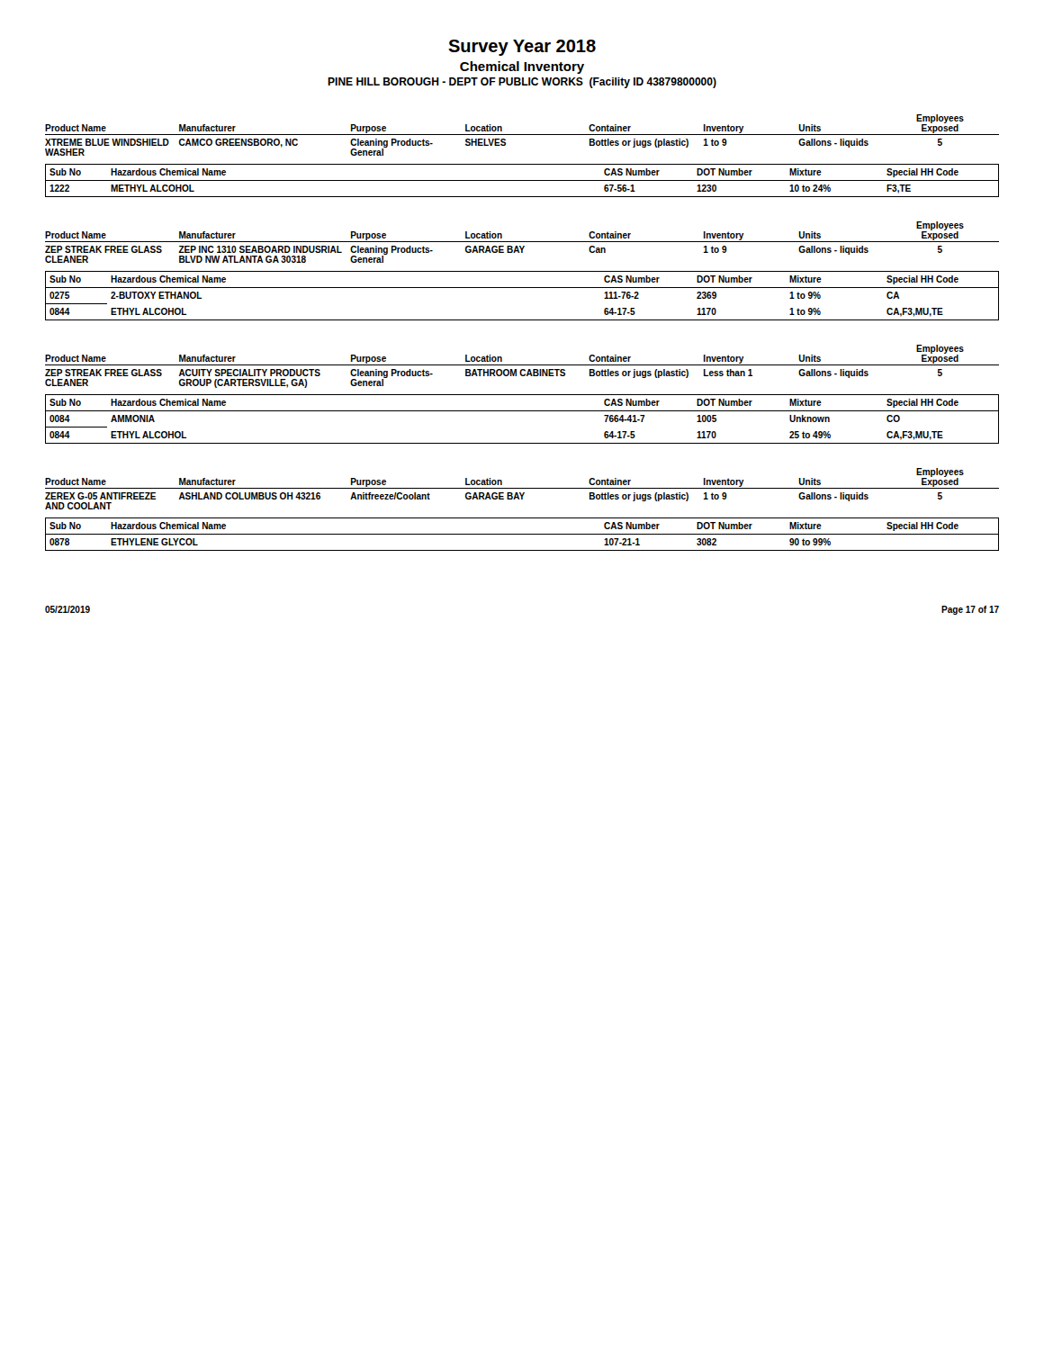Survey Year 2018
Chemical Inventory
PINE HILL BOROUGH - DEPT OF PUBLIC WORKS (Facility ID 43879800000)
| Product Name | Manufacturer | Purpose | Location | Container | Inventory | Units | Employees Exposed |
| --- | --- | --- | --- | --- | --- | --- | --- |
| XTREME BLUE WINDSHIELD WASHER | CAMCO GREENSBORO, NC | Cleaning Products-General | SHELVES | Bottles or jugs (plastic) | 1 to 9 | Gallons - liquids | 5 |
| Sub No | Hazardous Chemical Name | CAS Number | DOT Number | Mixture | Special HH Code |
| --- | --- | --- | --- | --- | --- |
| 1222 | METHYL ALCOHOL | 67-56-1 | 1230 | 10 to 24% | F3,TE |
| Product Name | Manufacturer | Purpose | Location | Container | Inventory | Units | Employees Exposed |
| --- | --- | --- | --- | --- | --- | --- | --- |
| ZEP STREAK FREE GLASS CLEANER | ZEP INC 1310 SEABOARD INDUSRIAL BLVD NW ATLANTA GA 30318 | Cleaning Products-General | GARAGE BAY | Can | 1 to 9 | Gallons - liquids | 5 |
| Sub No | Hazardous Chemical Name | CAS Number | DOT Number | Mixture | Special HH Code |
| --- | --- | --- | --- | --- | --- |
| 0275 | 2-BUTOXY ETHANOL | 111-76-2 | 2369 | 1 to 9% | CA |
| 0844 | ETHYL ALCOHOL | 64-17-5 | 1170 | 1 to 9% | CA,F3,MU,TE |
| Product Name | Manufacturer | Purpose | Location | Container | Inventory | Units | Employees Exposed |
| --- | --- | --- | --- | --- | --- | --- | --- |
| ZEP STREAK FREE GLASS CLEANER | ACUITY SPECIALITY PRODUCTS GROUP (CARTERSVILLE, GA) | Cleaning Products-General | BATHROOM CABINETS | Bottles or jugs (plastic) | Less than 1 | Gallons - liquids | 5 |
| Sub No | Hazardous Chemical Name | CAS Number | DOT Number | Mixture | Special HH Code |
| --- | --- | --- | --- | --- | --- |
| 0084 | AMMONIA | 7664-41-7 | 1005 | Unknown | CO |
| 0844 | ETHYL ALCOHOL | 64-17-5 | 1170 | 25 to 49% | CA,F3,MU,TE |
| Product Name | Manufacturer | Purpose | Location | Container | Inventory | Units | Employees Exposed |
| --- | --- | --- | --- | --- | --- | --- | --- |
| ZEREX G-05 ANTIFREEZE AND COOLANT | ASHLAND COLUMBUS OH 43216 | Anitfreeze/Coolant | GARAGE BAY | Bottles or jugs (plastic) | 1 to 9 | Gallons - liquids | 5 |
| Sub No | Hazardous Chemical Name | CAS Number | DOT Number | Mixture | Special HH Code |
| --- | --- | --- | --- | --- | --- |
| 0878 | ETHYLENE GLYCOL | 107-21-1 | 3082 | 90 to 99% | |
05/21/2019 Page 17 of 17